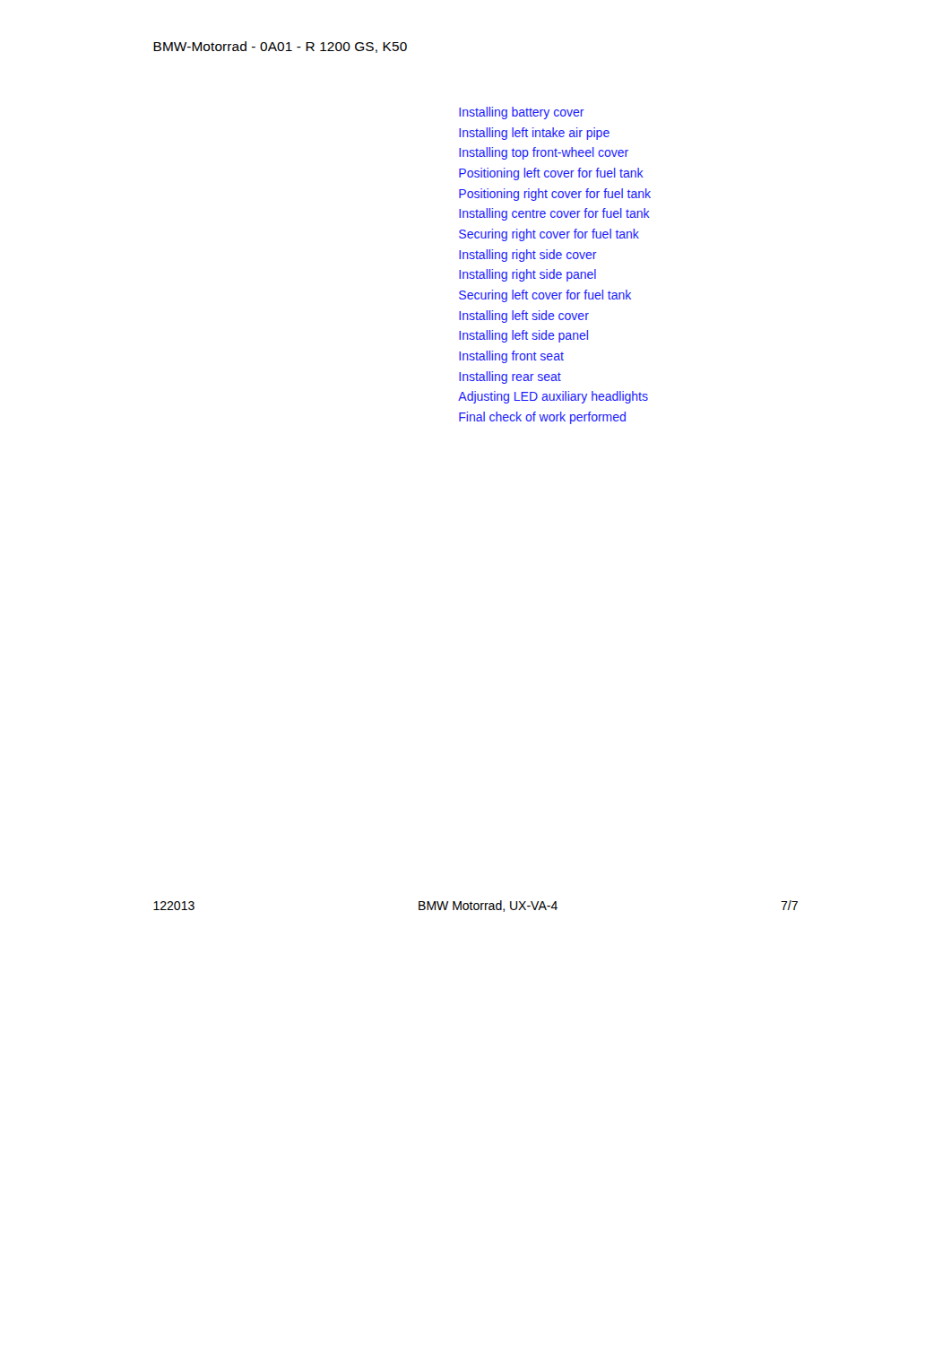BMW-Motorrad - 0A01 - R 1200 GS, K50
Installing battery cover
Installing left intake air pipe
Installing top front-wheel cover
Positioning left cover for fuel tank
Positioning right cover for fuel tank
Installing centre cover for fuel tank
Securing right cover for fuel tank
Installing right side cover
Installing right side panel
Securing left cover for fuel tank
Installing left side cover
Installing left side panel
Installing front seat
Installing rear seat
Adjusting LED auxiliary headlights
Final check of work performed
122013
BMW Motorrad, UX-VA-4
7/7